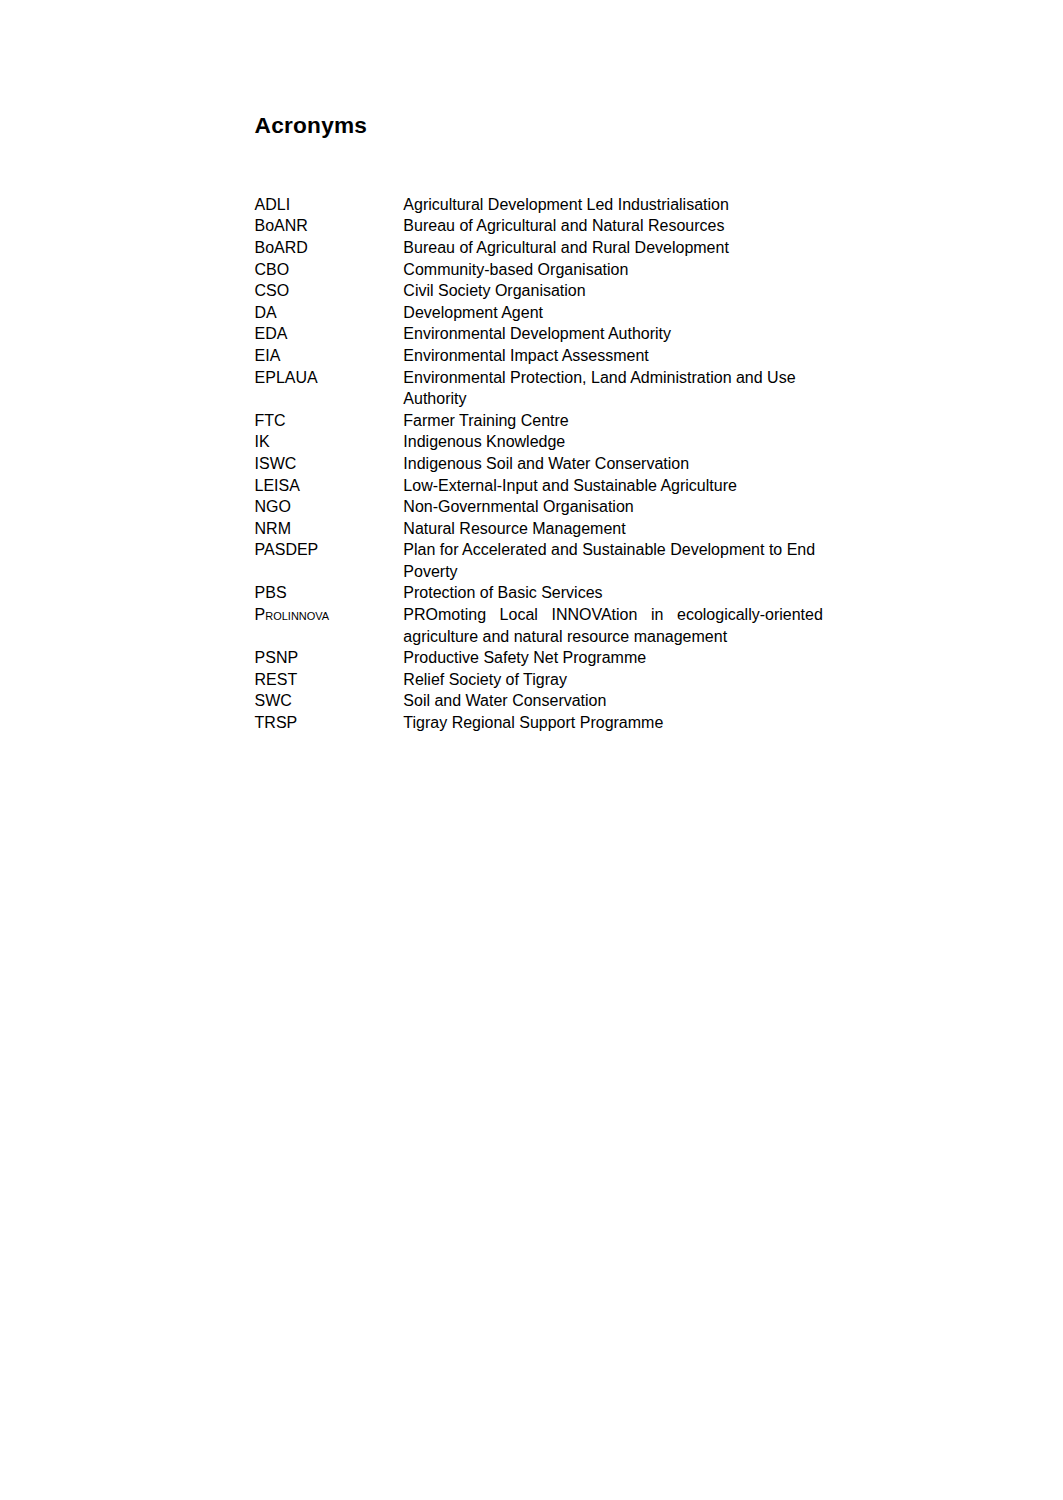Acronyms
ADLI
Agricultural Development Led Industrialisation
BoANR
Bureau of Agricultural and Natural Resources
BoARD
Bureau of Agricultural and Rural Development
CBO
Community-based Organisation
CSO
Civil Society Organisation
DA
Development Agent
EDA
Environmental Development Authority
EIA
Environmental Impact Assessment
EPLAUA
Environmental Protection, Land Administration and Use Authority
FTC
Farmer Training Centre
IK
Indigenous Knowledge
ISWC
Indigenous Soil and Water Conservation
LEISA
Low-External-Input and Sustainable Agriculture
NGO
Non-Governmental Organisation
NRM
Natural Resource Management
PASDEP
Plan for Accelerated and Sustainable Development to End Poverty
PBS
Protection of Basic Services
PROLINNOVA
PROmoting Local INNOVAtion in ecologically-oriented agriculture and natural resource management
PSNP
Productive Safety Net Programme
REST
Relief Society of Tigray
SWC
Soil and Water Conservation
TRSP
Tigray Regional Support Programme